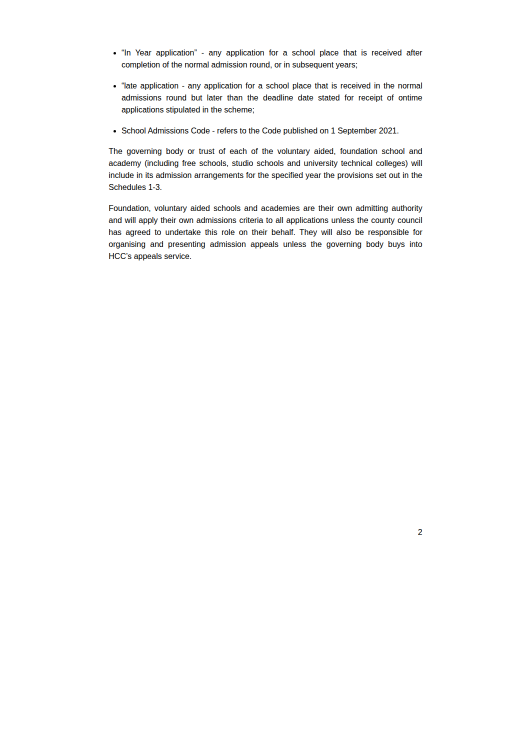“In Year application” - any application for a school place that is received after completion of the normal admission round, or in subsequent years;
“late application - any application for a school place that is received in the normal admissions round but later than the deadline date stated for receipt of ontime applications stipulated in the scheme;
School Admissions Code - refers to the Code published on 1 September 2021.
The governing body or trust of each of the voluntary aided, foundation school and academy (including free schools, studio schools and university technical colleges) will include in its admission arrangements for the specified year the provisions set out in the Schedules 1-3.
Foundation, voluntary aided schools and academies are their own admitting authority and will apply their own admissions criteria to all applications unless the county council has agreed to undertake this role on their behalf. They will also be responsible for organising and presenting admission appeals unless the governing body buys into HCC’s appeals service.
2